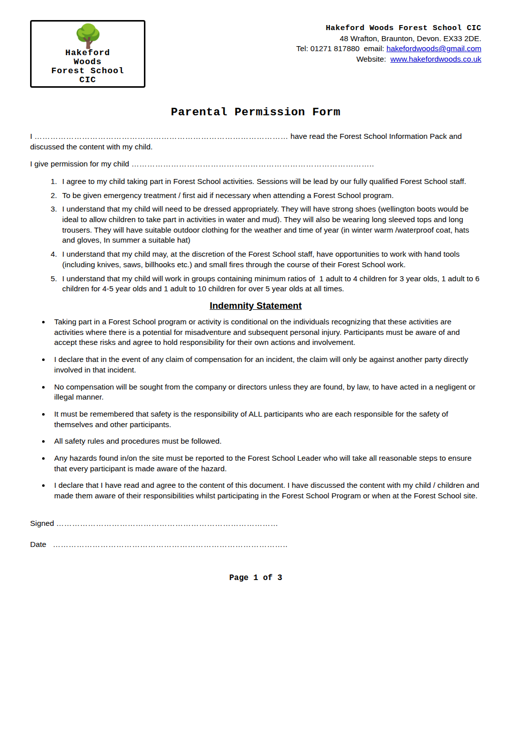🌳
Hakeford
Woods
Forest School
CIC
Hakeford Woods Forest School CIC
48 Wrafton, Braunton, Devon. EX33 2DE.
Tel: 01271 817880 email: hakefordwoods@gmail.com
Website: www.hakefordwoods.co.uk
Parental Permission Form
I …………………………………………………………………………………… have read the Forest School Information Pack and discussed the content with my child.
I give permission for my child ………………………………………………………………………………..
I agree to my child taking part in Forest School activities. Sessions will be lead by our fully qualified Forest School staff.
To be given emergency treatment / first aid if necessary when attending a Forest School program.
I understand that my child will need to be dressed appropriately. They will have strong shoes (wellington boots would be ideal to allow children to take part in activities in water and mud). They will also be wearing long sleeved tops and long trousers. They will have suitable outdoor clothing for the weather and time of year (in winter warm /waterproof coat, hats and gloves, In summer a suitable hat)
I understand that my child may, at the discretion of the Forest School staff, have opportunities to work with hand tools (including knives, saws, billhooks etc.) and small fires through the course of their Forest School work.
I understand that my child will work in groups containing minimum ratios of 1 adult to 4 children for 3 year olds, 1 adult to 6 children for 4-5 year olds and 1 adult to 10 children for over 5 year olds at all times.
Indemnity Statement
Taking part in a Forest School program or activity is conditional on the individuals recognizing that these activities are activities where there is a potential for misadventure and subsequent personal injury. Participants must be aware of and accept these risks and agree to hold responsibility for their own actions and involvement.
I declare that in the event of any claim of compensation for an incident, the claim will only be against another party directly involved in that incident.
No compensation will be sought from the company or directors unless they are found, by law, to have acted in a negligent or illegal manner.
It must be remembered that safety is the responsibility of ALL participants who are each responsible for the safety of themselves and other participants.
All safety rules and procedures must be followed.
Any hazards found in/on the site must be reported to the Forest School Leader who will take all reasonable steps to ensure that every participant is made aware of the hazard.
I declare that I have read and agree to the content of this document. I have discussed the content with my child / children and made them aware of their responsibilities whilst participating in the Forest School Program or when at the Forest School site.
Signed …………………………………………………………………………
Date ……………………………………………………………………………..
Page 1 of 3